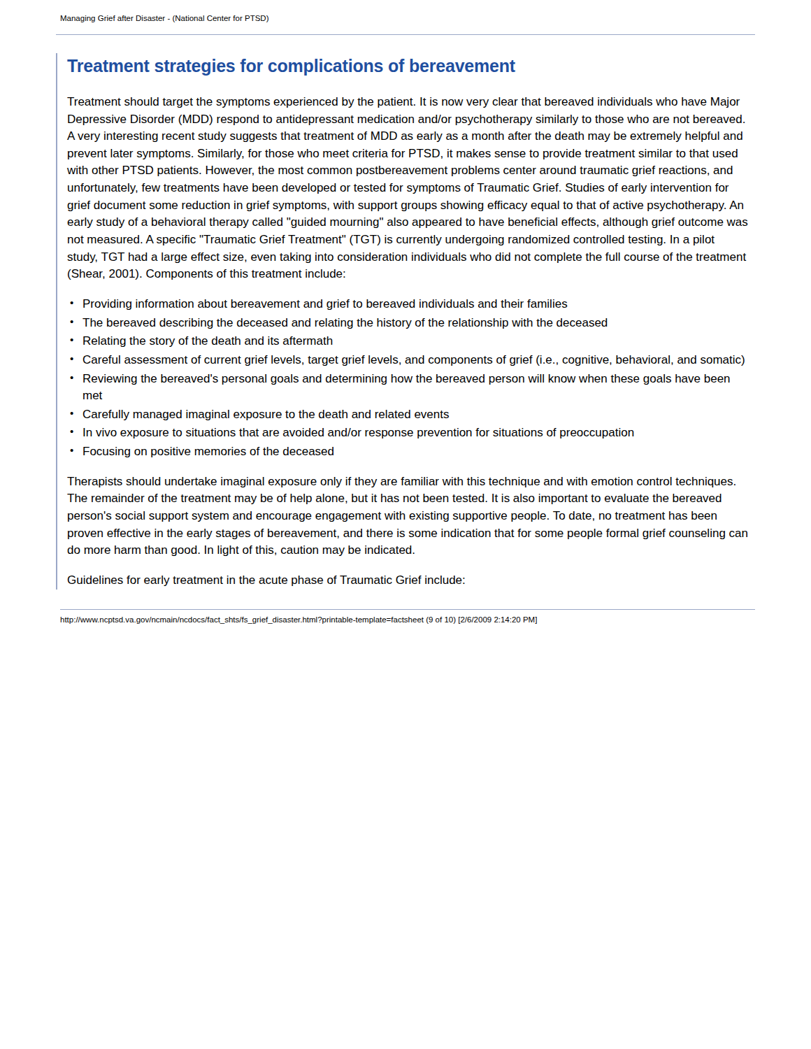Managing Grief after Disaster - (National Center for PTSD)
Treatment strategies for complications of bereavement
Treatment should target the symptoms experienced by the patient. It is now very clear that bereaved individuals who have Major Depressive Disorder (MDD) respond to antidepressant medication and/or psychotherapy similarly to those who are not bereaved. A very interesting recent study suggests that treatment of MDD as early as a month after the death may be extremely helpful and prevent later symptoms. Similarly, for those who meet criteria for PTSD, it makes sense to provide treatment similar to that used with other PTSD patients. However, the most common postbereavement problems center around traumatic grief reactions, and unfortunately, few treatments have been developed or tested for symptoms of Traumatic Grief. Studies of early intervention for grief document some reduction in grief symptoms, with support groups showing efficacy equal to that of active psychotherapy. An early study of a behavioral therapy called "guided mourning" also appeared to have beneficial effects, although grief outcome was not measured. A specific "Traumatic Grief Treatment" (TGT) is currently undergoing randomized controlled testing. In a pilot study, TGT had a large effect size, even taking into consideration individuals who did not complete the full course of the treatment (Shear, 2001). Components of this treatment include:
Providing information about bereavement and grief to bereaved individuals and their families
The bereaved describing the deceased and relating the history of the relationship with the deceased
Relating the story of the death and its aftermath
Careful assessment of current grief levels, target grief levels, and components of grief (i.e., cognitive, behavioral, and somatic)
Reviewing the bereaved's personal goals and determining how the bereaved person will know when these goals have been met
Carefully managed imaginal exposure to the death and related events
In vivo exposure to situations that are avoided and/or response prevention for situations of preoccupation
Focusing on positive memories of the deceased
Therapists should undertake imaginal exposure only if they are familiar with this technique and with emotion control techniques. The remainder of the treatment may be of help alone, but it has not been tested. It is also important to evaluate the bereaved person's social support system and encourage engagement with existing supportive people. To date, no treatment has been proven effective in the early stages of bereavement, and there is some indication that for some people formal grief counseling can do more harm than good. In light of this, caution may be indicated.
Guidelines for early treatment in the acute phase of Traumatic Grief include:
http://www.ncptsd.va.gov/ncmain/ncdocs/fact_shts/fs_grief_disaster.html?printable-template=factsheet (9 of 10) [2/6/2009 2:14:20 PM]